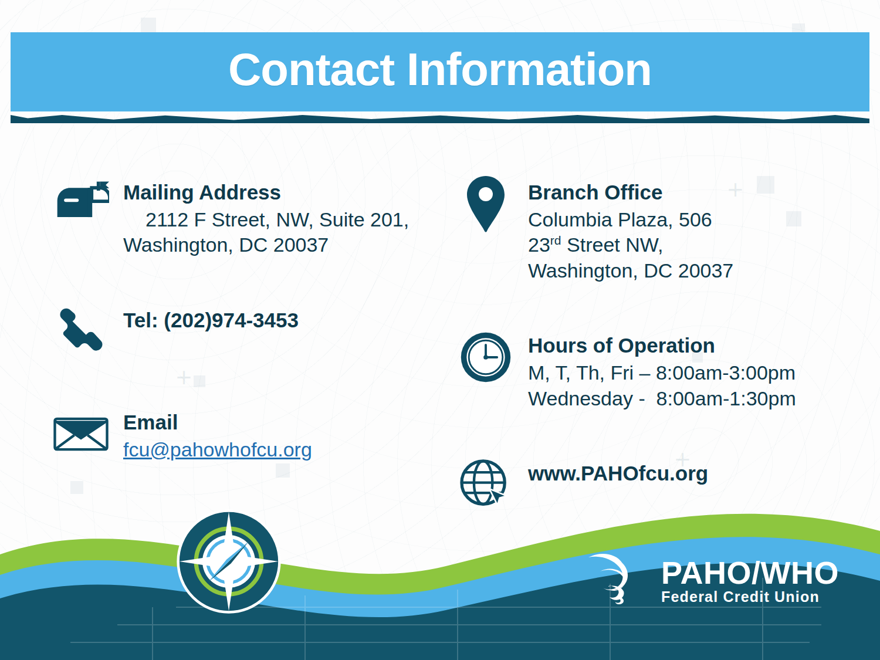+++
Contact Information
Mailing Address 2112 F Street, NW, Suite 201, Washington, DC 20037
Tel: (202)974-3453
Email fcu@pahowhofcu.org
Branch Office Columbia Plaza, 506
23rd Street NW,
Washington, DC 20037
Hours of Operation M, T, Th, Fri – 8:00am-3:00pm
Wednesday - 8:00am-1:30pm
www.PAHOfcu.org
PAHO/WHO
Federal Credit Union